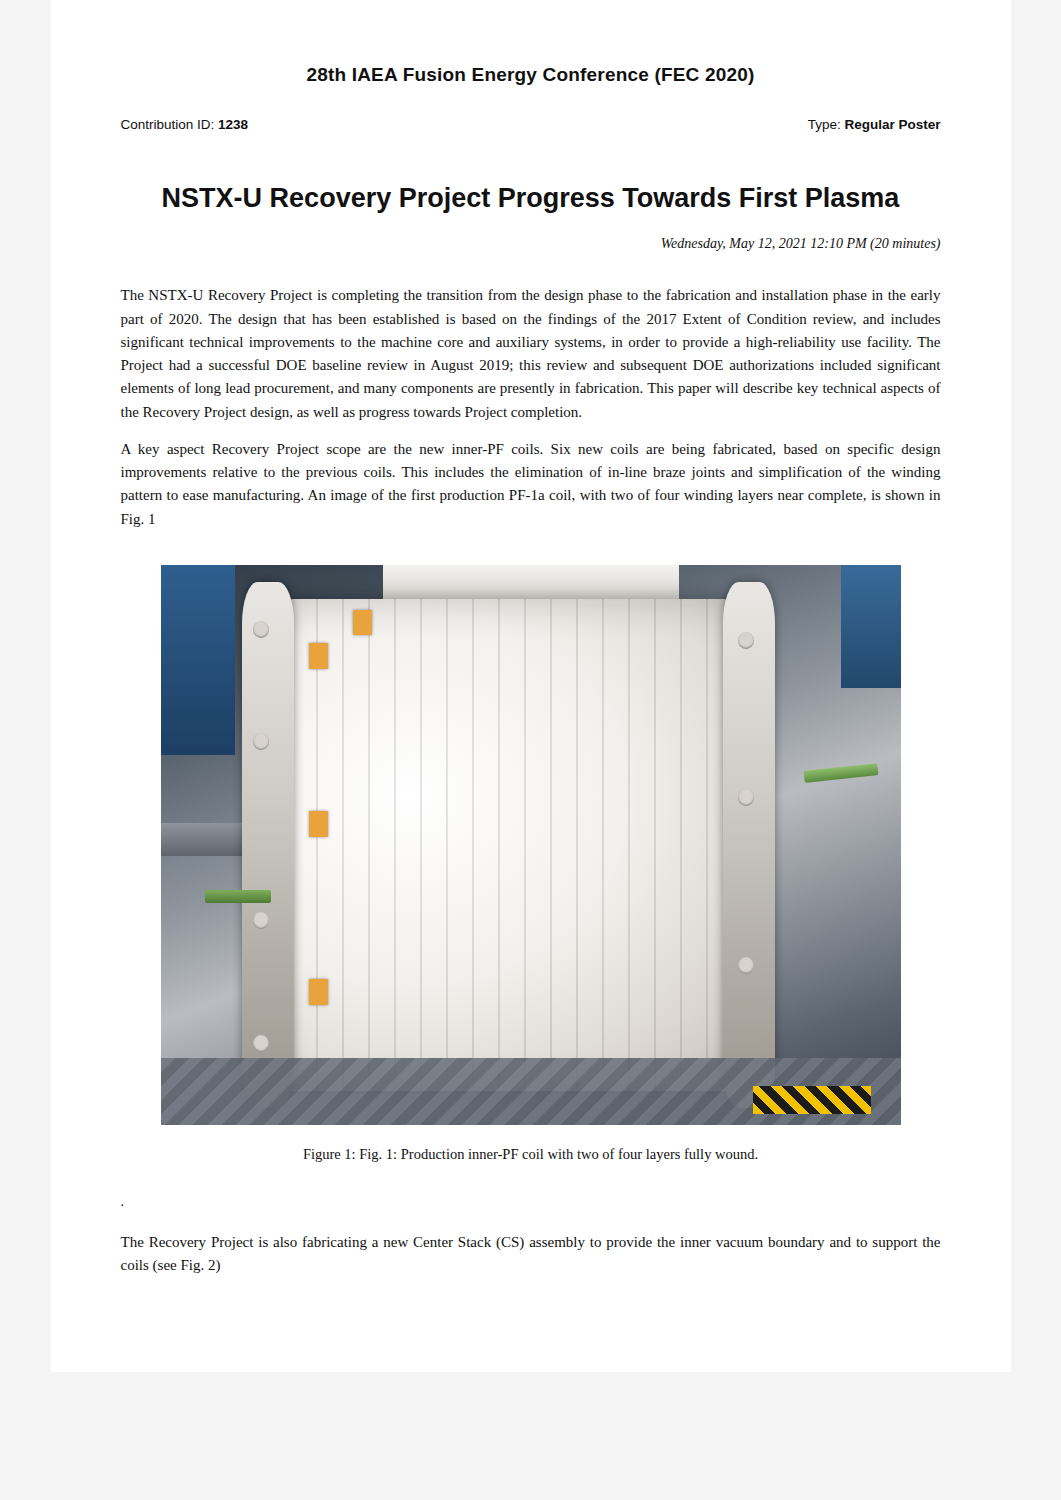28th IAEA Fusion Energy Conference (FEC 2020)
Contribution ID: 1238
Type: Regular Poster
NSTX-U Recovery Project Progress Towards First Plasma
Wednesday, May 12, 2021 12:10 PM (20 minutes)
The NSTX-U Recovery Project is completing the transition from the design phase to the fabrication and installation phase in the early part of 2020. The design that has been established is based on the findings of the 2017 Extent of Condition review, and includes significant technical improvements to the machine core and auxiliary systems, in order to provide a high-reliability use facility. The Project had a successful DOE baseline review in August 2019; this review and subsequent DOE authorizations included significant elements of long lead procurement, and many components are presently in fabrication. This paper will describe key technical aspects of the Recovery Project design, as well as progress towards Project completion.
A key aspect Recovery Project scope are the new inner-PF coils. Six new coils are being fabricated, based on specific design improvements relative to the previous coils. This includes the elimination of in-line braze joints and simplification of the winding pattern to ease manufacturing. An image of the first production PF-1a coil, with two of four winding layers near complete, is shown in Fig. 1
Figure 1: Fig. 1: Production inner-PF coil with two of four layers fully wound.
.
The Recovery Project is also fabricating a new Center Stack (CS) assembly to provide the inner vacuum boundary and to support the coils (see Fig. 2)